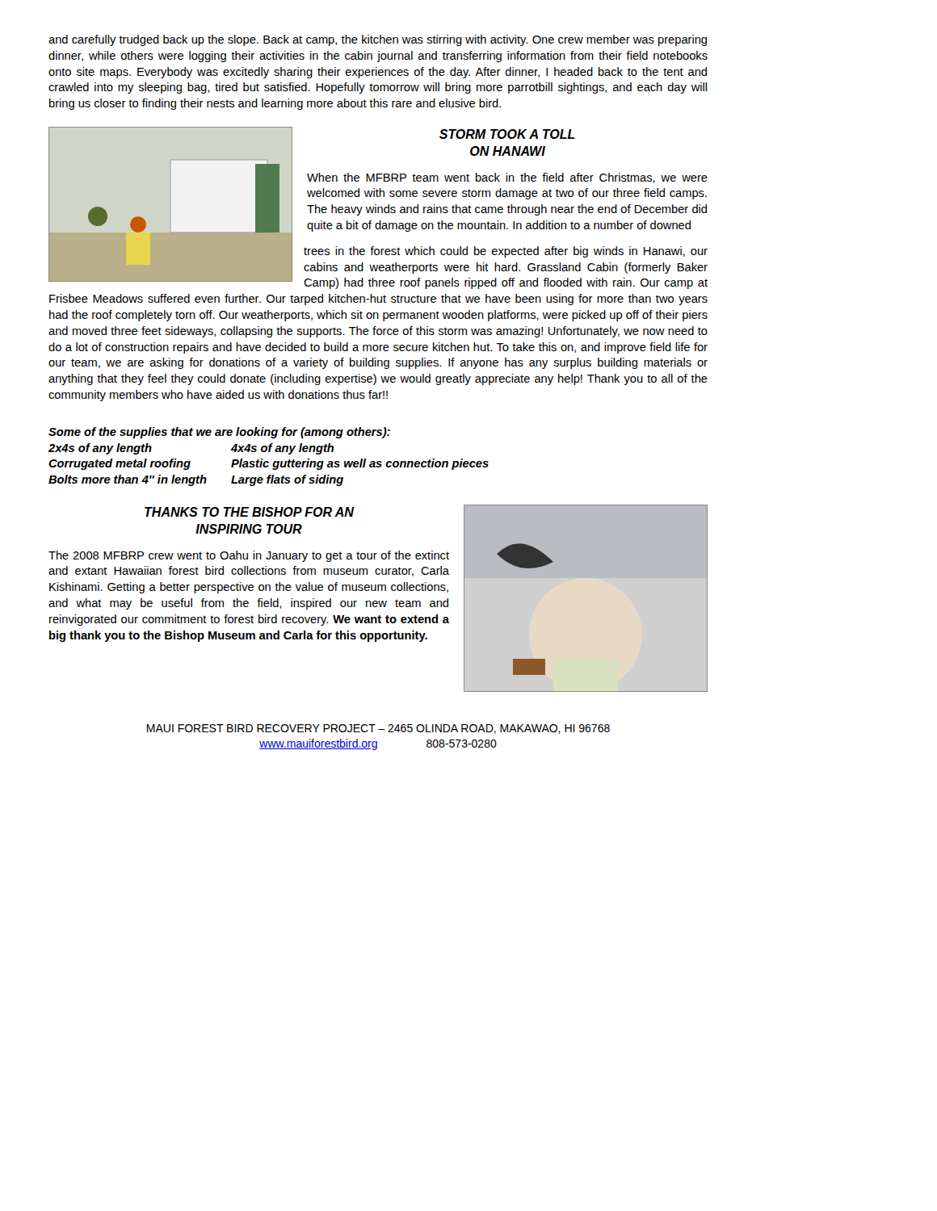and carefully trudged back up the slope. Back at camp, the kitchen was stirring with activity. One crew member was preparing dinner, while others were logging their activities in the cabin journal and transferring information from their field notebooks onto site maps. Everybody was excitedly sharing their experiences of the day. After dinner, I headed back to the tent and crawled into my sleeping bag, tired but satisfied. Hopefully tomorrow will bring more parrotbill sightings, and each day will bring us closer to finding their nests and learning more about this rare and elusive bird.
STORM TOOK A TOLL
ON HANAWI
When the MFBRP team went back in the field after Christmas, we were welcomed with some severe storm damage at two of our three field camps. The heavy winds and rains that came through near the end of December did quite a bit of damage on the mountain. In addition to a number of downed
trees in the forest which could be expected after big winds in Hanawi, our cabins and weatherports were hit hard. Grassland Cabin (formerly Baker Camp) had three roof panels ripped off and flooded with rain. Our camp at Frisbee Meadows suffered even further. Our tarped kitchen-hut structure that we have been using for more than two years had the roof completely torn off. Our weatherports, which sit on permanent wooden platforms, were picked up off of their piers and moved three feet sideways, collapsing the supports. The force of this storm was amazing! Unfortunately, we now need to do a lot of construction repairs and have decided to build a more secure kitchen hut. To take this on, and improve field life for our team, we are asking for donations of a variety of building supplies. If anyone has any surplus building materials or anything that they feel they could donate (including expertise) we would greatly appreciate any help! Thank you to all of the community members who have aided us with donations thus far!!
Some of the supplies that we are looking for (among others):
| 2x4s of any length | 4x4s of any length |
| Corrugated metal roofing | Plastic guttering as well as connection pieces |
| Bolts more than 4'' in length | Large flats of siding |
THANKS TO THE BISHOP FOR AN
INSPIRING TOUR
The 2008 MFBRP crew went to Oahu in January to get a tour of the extinct and extant Hawaiian forest bird collections from museum curator, Carla Kishinami. Getting a better perspective on the value of museum collections, and what may be useful from the field, inspired our new team and reinvigorated our commitment to forest bird recovery. We want to extend a big thank you to the Bishop Museum and Carla for this opportunity.
MAUI FOREST BIRD RECOVERY PROJECT – 2465 OLINDA ROAD, MAKAWAO, HI 96768
www.mauiforestbird.org 808-573-0280